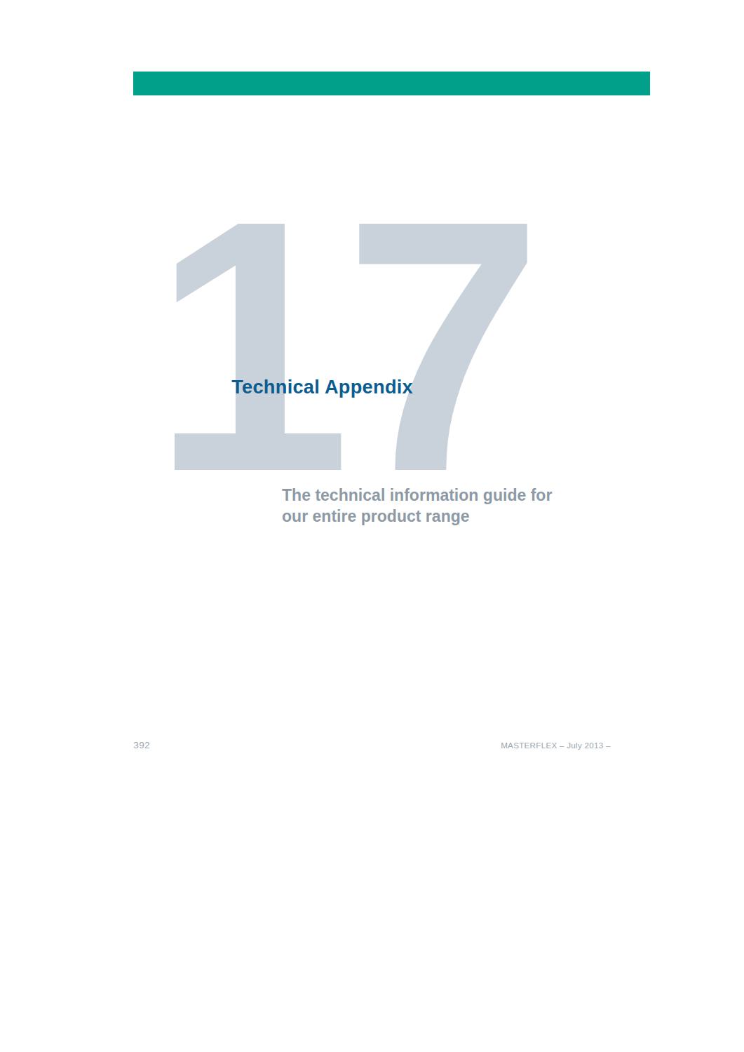17
Technical Appendix
The technical information guide for our entire product range
392 MASTERFLEX – July 2013 –